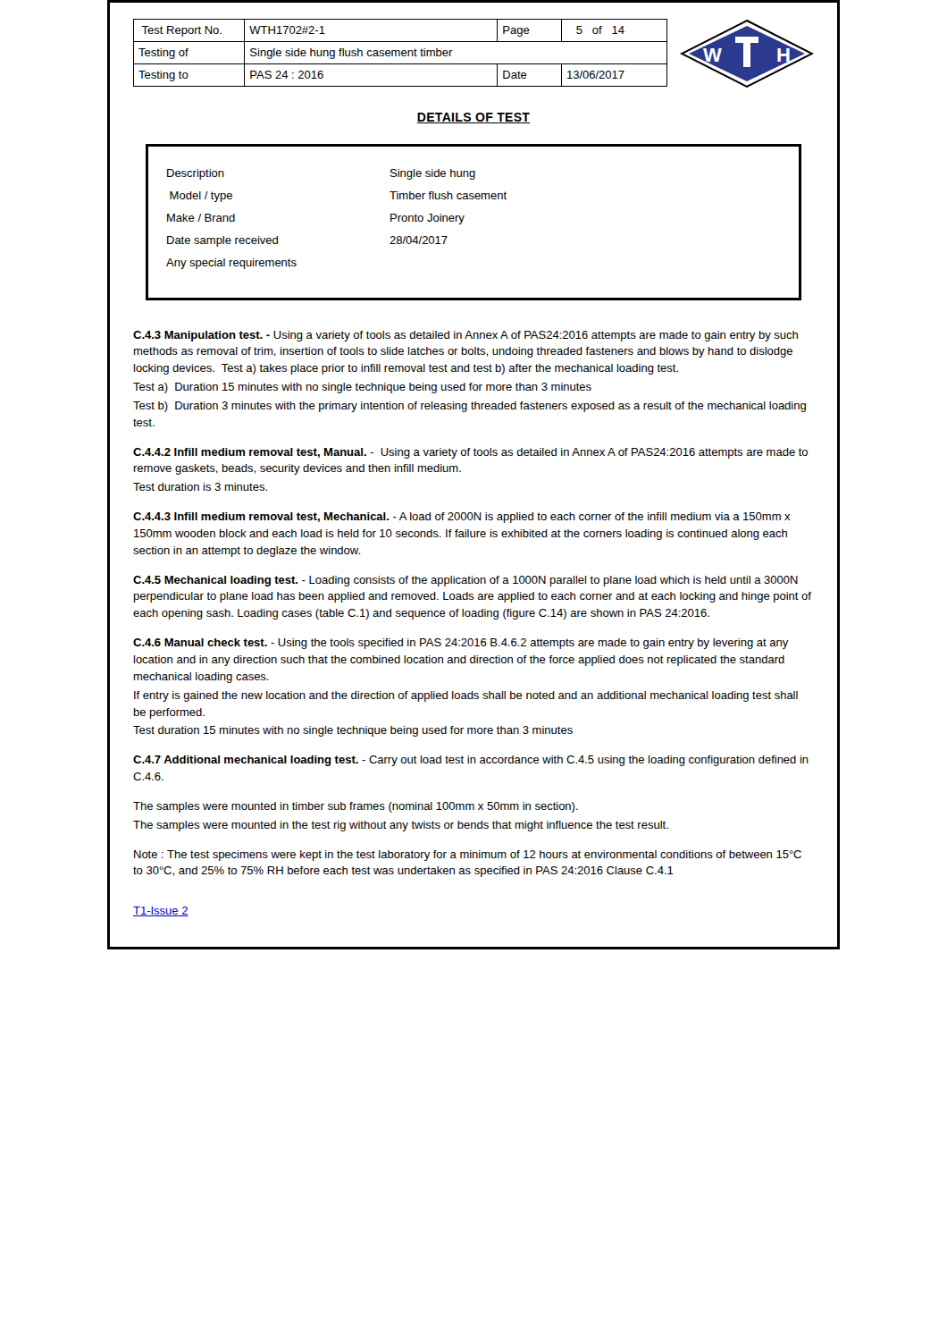| Test Report No. | WTH1702#2-1 | Page | 5 of 14 |
| Testing of | Single side hung flush casement timber |
| Testing to | PAS 24 : 2016 | Date | 13/06/2017 |
W H
DETAILS OF TEST
| Description | Single side hung |
| Model / type | Timber flush casement |
| Make / Brand | Pronto Joinery |
| Date sample received | 28/04/2017 |
| Any special requirements | |
C.4.3 Manipulation test. - Using a variety of tools as detailed in Annex A of PAS24:2016 attempts are made to gain entry by such methods as removal of trim, insertion of tools to slide latches or bolts, undoing threaded fasteners and blows by hand to dislodge locking devices. Test a) takes place prior to infill removal test and test b) after the mechanical loading test.
Test a) Duration 15 minutes with no single technique being used for more than 3 minutes
Test b) Duration 3 minutes with the primary intention of releasing threaded fasteners exposed as a result of the mechanical loading test.
C.4.4.2 Infill medium removal test, Manual. - Using a variety of tools as detailed in Annex A of PAS24:2016 attempts are made to remove gaskets, beads, security devices and then infill medium.
Test duration is 3 minutes.
C.4.4.3 Infill medium removal test, Mechanical. - A load of 2000N is applied to each corner of the infill medium via a 150mm x 150mm wooden block and each load is held for 10 seconds. If failure is exhibited at the corners loading is continued along each section in an attempt to deglaze the window.
C.4.5 Mechanical loading test. - Loading consists of the application of a 1000N parallel to plane load which is held until a 3000N perpendicular to plane load has been applied and removed. Loads are applied to each corner and at each locking and hinge point of each opening sash. Loading cases (table C.1) and sequence of loading (figure C.14) are shown in PAS 24:2016.
C.4.6 Manual check test. - Using the tools specified in PAS 24:2016 B.4.6.2 attempts are made to gain entry by levering at any location and in any direction such that the combined location and direction of the force applied does not replicated the standard mechanical loading cases.
If entry is gained the new location and the direction of applied loads shall be noted and an additional mechanical loading test shall be performed.
Test duration 15 minutes with no single technique being used for more than 3 minutes
C.4.7 Additional mechanical loading test. - Carry out load test in accordance with C.4.5 using the loading configuration defined in C.4.6.
The samples were mounted in timber sub frames (nominal 100mm x 50mm in section).
The samples were mounted in the test rig without any twists or bends that might influence the test result.
Note : The test specimens were kept in the test laboratory for a minimum of 12 hours at environmental conditions of between 15°C to 30°C, and 25% to 75% RH before each test was undertaken as specified in PAS 24:2016 Clause C.4.1
T1-Issue 2